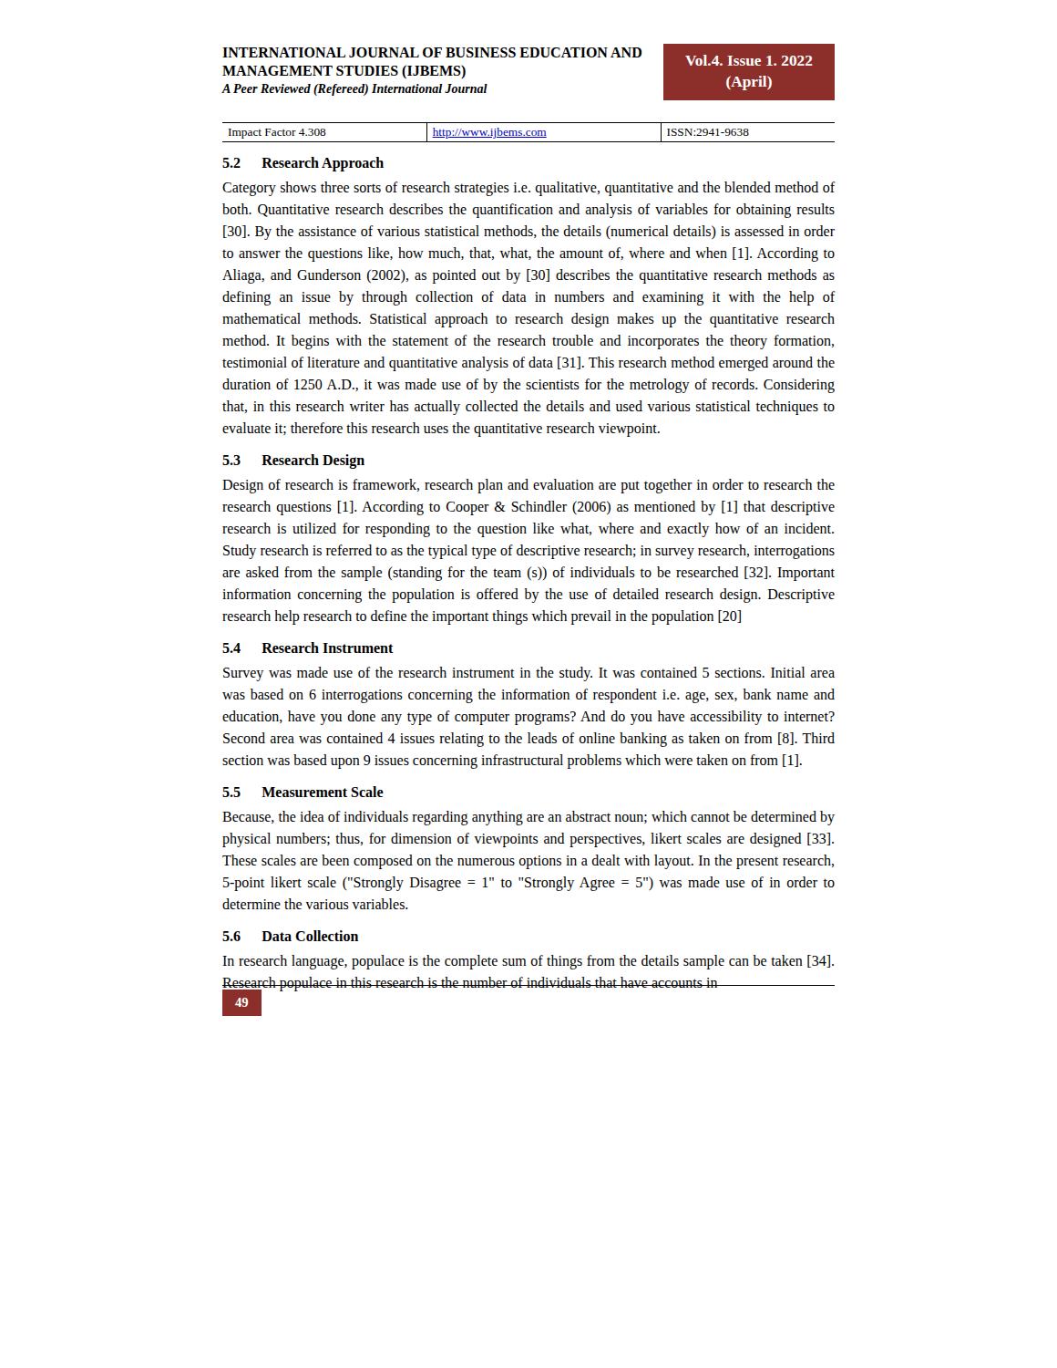International Journal of Business Education and Management Studies (IJBEMS)
A Peer Reviewed (Refereed) International Journal
Vol.4. Issue 1. 2022
(April)
Impact Factor 4.308
http://www.ijbems.com
ISSN:2941-9638
5.2 Research Approach
Category shows three sorts of research strategies i.e. qualitative, quantitative and the blended method of both. Quantitative research describes the quantification and analysis of variables for obtaining results [30]. By the assistance of various statistical methods, the details (numerical details) is assessed in order to answer the questions like, how much, that, what, the amount of, where and when [1]. According to Aliaga, and Gunderson (2002), as pointed out by [30] describes the quantitative research methods as defining an issue by through collection of data in numbers and examining it with the help of mathematical methods. Statistical approach to research design makes up the quantitative research method. It begins with the statement of the research trouble and incorporates the theory formation, testimonial of literature and quantitative analysis of data [31]. This research method emerged around the duration of 1250 A.D., it was made use of by the scientists for the metrology of records. Considering that, in this research writer has actually collected the details and used various statistical techniques to evaluate it; therefore this research uses the quantitative research viewpoint.
5.3 Research Design
Design of research is framework, research plan and evaluation are put together in order to research the research questions [1]. According to Cooper & Schindler (2006) as mentioned by [1] that descriptive research is utilized for responding to the question like what, where and exactly how of an incident. Study research is referred to as the typical type of descriptive research; in survey research, interrogations are asked from the sample (standing for the team (s)) of individuals to be researched [32]. Important information concerning the population is offered by the use of detailed research design. Descriptive research help research to define the important things which prevail in the population [20]
5.4 Research Instrument
Survey was made use of the research instrument in the study. It was contained 5 sections. Initial area was based on 6 interrogations concerning the information of respondent i.e. age, sex, bank name and education, have you done any type of computer programs? And do you have accessibility to internet? Second area was contained 4 issues relating to the leads of online banking as taken on from [8]. Third section was based upon 9 issues concerning infrastructural problems which were taken on from [1].
5.5 Measurement Scale
Because, the idea of individuals regarding anything are an abstract noun; which cannot be determined by physical numbers; thus, for dimension of viewpoints and perspectives, likert scales are designed [33]. These scales are been composed on the numerous options in a dealt with layout. In the present research, 5-point likert scale ("Strongly Disagree = 1" to "Strongly Agree = 5") was made use of in order to determine the various variables.
5.6 Data Collection
In research language, populace is the complete sum of things from the details sample can be taken [34]. Research populace in this research is the number of individuals that have accounts in
49